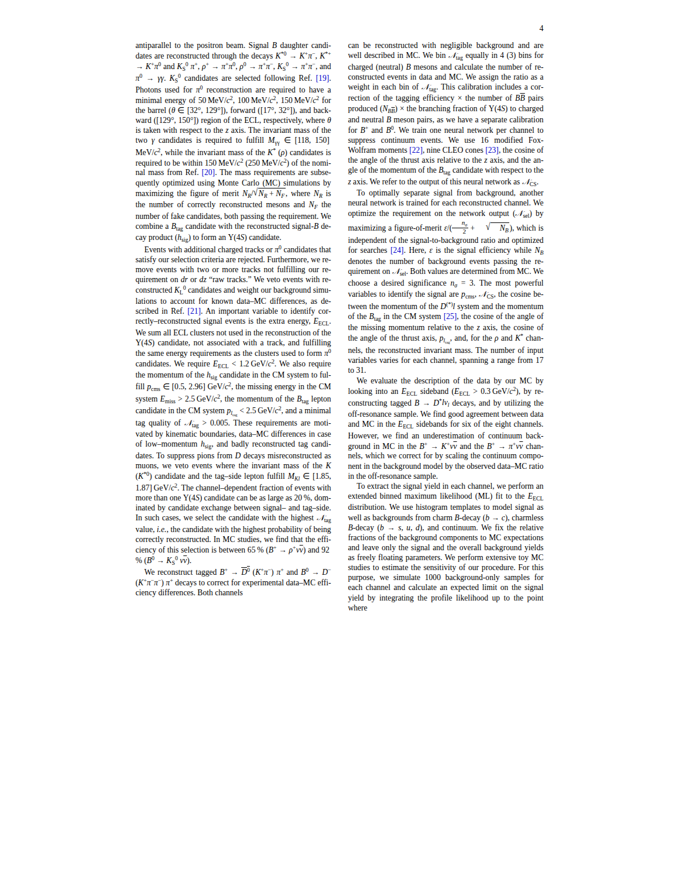4
antiparallel to the positron beam. Signal B daughter candidates are reconstructed through the decays K*0 → K+π−, K*+ → K+π 0 and KS 0 π+, ρ+ → π+π 0, ρ 0 → π+π−, KS 0 → π+π−, and π 0 → γγ. KS 0 candidates are selected following Ref. [19]. Photons used for π 0 reconstruction are required to have a minimal energy of 50 MeV/c 2, 100 MeV/c 2, 150 MeV/c 2 for the barrel (θ ∈ [32°, 129°]), forward ([17°, 32°]), and backward ([129°, 150°]) region of the ECL, respectively, where θ is taken with respect to the z axis. The invariant mass of the two γ candidates is required to fulfill Mγγ ∈ [118, 150] MeV/c 2, while the invariant mass of the K* (ρ) candidates is required to be within 150 MeV/c 2 (250 MeV/c 2) of the nominal mass from Ref. [20]. The mass requirements are subsequently optimized using Monte Carlo (MC) simulations by maximizing the figure of merit NR/√NR + NF, where NR is the number of correctly reconstructed mesons and NF the number of fake candidates, both passing the requirement. We combine a Btag candidate with the reconstructed signal-B decay product (hsig) to form an Υ(4S) candidate.
Events with additional charged tracks or π 0 candidates that satisfy our selection criteria are rejected. Furthermore, we remove events with two or more tracks not fulfilling our requirement on dr or dz “raw tracks.” We veto events with reconstructed KL 0 candidates and weight our background simulations to account for known data–MC differences, as described in Ref. [21]. An important variable to identify correctly–reconstructed signal events is the extra energy, EECL. We sum all ECL clusters not used in the reconstruction of the Υ(4S) candidate, not associated with a track, and fulfilling the same energy requirements as the clusters used to form π 0 candidates. We require EECL < 1.2 GeV/c 2. We also require the momentum of the hsig candidate in the CM system to fulfill pcms ∈ [0.5, 2.96] GeV/c 2, the missing energy in the CM system Emiss > 2.5 GeV/c 2, the momentum of the Btag lepton candidate in the CM system pltag < 2.5 GeV/c 2, and a minimal tag quality of 𝒩tag > 0.005. These requirements are motivated by kinematic boundaries, data–MC differences in case of low–momentum hsig, and badly reconstructed tag candidates. To suppress pions from D decays misreconstructed as muons, we veto events where the invariant mass of the K (K*0) candidate and the tag–side lepton fulfill MKl ∈ [1.85, 1.87] GeV/c 2. The channel–dependent fraction of events with more than one Υ(4S) candidate can be as large as 20 %, dominated by candidate exchange between signal– and tag–side. In such cases, we select the candidate with the highest 𝒩tag value, i.e., the candidate with the highest probability of being correctly reconstructed. In MC studies, we find that the efficiency of this selection is between 65 % (B+ → ρ+νν) and 92 % (B 0 → KS 0 νν).
We reconstruct tagged B+ → D 0 (K+π−) π+ and B 0 → D− (K+π−π−) π+ decays to correct for experimental data–MC efficiency differences. Both channels
can be reconstructed with negligible background and are well described in MC. We bin 𝒩tag equally in 4 (3) bins for charged (neutral) B mesons and calculate the number of reconstructed events in data and MC. We assign the ratio as a weight in each bin of 𝒩tag. This calibration includes a correction of the tagging efficiency × the number of BB pairs produced (NBB) × the branching fraction of Υ(4S) to charged and neutral B meson pairs, as we have a separate calibration for B+ and B 0. We train one neural network per channel to suppress continuum events. We use 16 modified Fox-Wolfram moments [22], nine CLEO cones [23], the cosine of the angle of the thrust axis relative to the z axis, and the angle of the momentum of the Btag candidate with respect to the z axis. We refer to the output of this neural network as 𝒩CS.
To optimally separate signal from background, another neural network is trained for each reconstructed channel. We optimize the requirement on the network output (𝒩sel) by maximizing a figure-of-merit ε/(nσ 2 + √NB), which is independent of the signal-to-background ratio and optimized for searches [24]. Here, ε is the signal efficiency while NB denotes the number of background events passing the requirement on 𝒩sel. Both values are determined from MC. We choose a desired significance nσ = 3. The most powerful variables to identify the signal are pcms, 𝒩CS, the cosine between the momentum of the D(*) l system and the momentum of the Btag in the CM system [25], the cosine of the angle of the missing momentum relative to the z axis, the cosine of the angle of the thrust axis, pltag, and, for the ρ and K* channels, the reconstructed invariant mass. The number of input variables varies for each channel, spanning a range from 17 to 31.
We evaluate the description of the data by our MC by looking into an EECL sideband (EECL > 0.3 GeV/c 2), by reconstructing tagged B → D*lνl decays, and by utilizing the off-resonance sample. We find good agreement between data and MC in the EECL sidebands for six of the eight channels. However, we find an underestimation of continuum background in MC in the B+ → K+νν and the B+ → π+νν channels, which we correct for by scaling the continuum component in the background model by the observed data–MC ratio in the off-resonance sample.
To extract the signal yield in each channel, we perform an extended binned maximum likelihood (ML) fit to the EECL distribution. We use histogram templates to model signal as well as backgrounds from charm B-decay (b → c), charmless B-decay (b → s, u, d), and continuum. We fix the relative fractions of the background components to MC expectations and leave only the signal and the overall background yields as freely floating parameters. We perform extensive toy MC studies to estimate the sensitivity of our procedure. For this purpose, we simulate 1000 background-only samples for each channel and calculate an expected limit on the signal yield by integrating the profile likelihood up to the point where